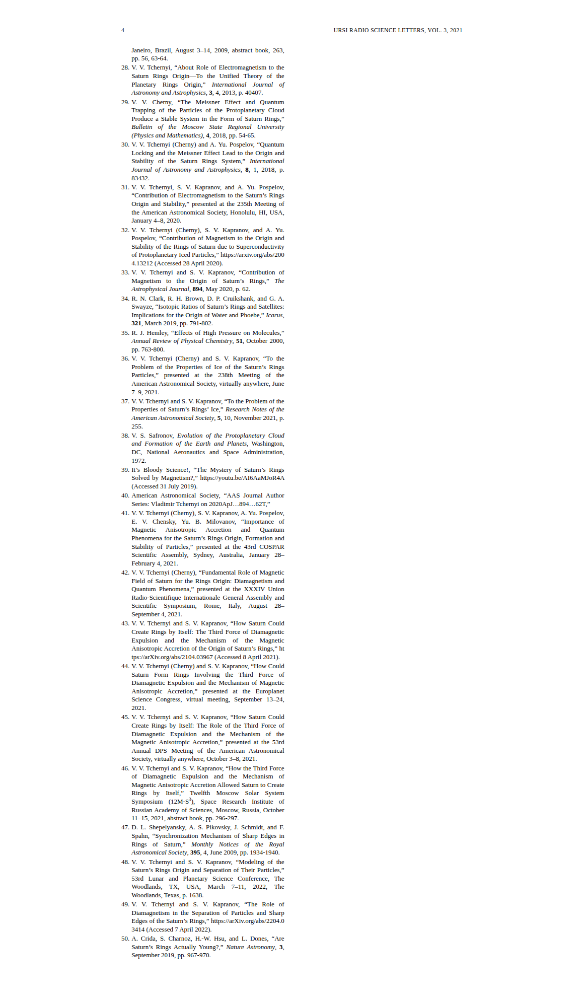4 URSI Radio Science Letters, Vol. 3, 2021
Janeiro, Brazil, August 3–14, 2009, abstract book, 263, pp. 56, 63-64.
28. V. V. Tchernyi, “About Role of Electromagnetism to the Saturn Rings Origin—To the Unified Theory of the Planetary Rings Origin,” International Journal of Astronomy and Astrophysics, 3, 4, 2013, p. 40407.
29. V. V. Cherny, “The Meissner Effect and Quantum Trapping of the Particles of the Protoplanetary Cloud Produce a Stable System in the Form of Saturn Rings,” Bulletin of the Moscow State Regional University (Physics and Mathematics), 4, 2018, pp. 54-65.
30. V. V. Tchernyi (Cherny) and A. Yu. Pospelov, “Quantum Locking and the Meissner Effect Lead to the Origin and Stability of the Saturn Rings System,” International Journal of Astronomy and Astrophysics, 8, 1, 2018, p. 83432.
31. V. V. Tchernyi, S. V. Kapranov, and A. Yu. Pospelov, “Contribution of Electromagnetism to the Saturn’s Rings Origin and Stability,” presented at the 235th Meeting of the American Astronomical Society, Honolulu, HI, USA, January 4–8, 2020.
32. V. V. Tchernyi (Cherny), S. V. Kapranov, and A. Yu. Pospelov, “Contribution of Magnetism to the Origin and Stability of the Rings of Saturn due to Superconductivity of Protoplanetary Iced Particles,” https://arxiv.org/abs/2004.13212 (Accessed 28 April 2020).
33. V. V. Tchernyi and S. V. Kapranov, “Contribution of Magnetism to the Origin of Saturn’s Rings,” The Astrophysical Journal, 894, May 2020, p. 62.
34. R. N. Clark, R. H. Brown, D. P. Cruikshank, and G. A. Swayze, “Isotopic Ratios of Saturn’s Rings and Satellites: Implications for the Origin of Water and Phoebe,” Icarus, 321, March 2019, pp. 791-802.
35. R. J. Hemley, “Effects of High Pressure on Molecules,” Annual Review of Physical Chemistry, 51, October 2000, pp. 763-800.
36. V. V. Tchernyi (Cherny) and S. V. Kapranov, “To the Problem of the Properties of Ice of the Saturn’s Rings Particles,” presented at the 238th Meeting of the American Astronomical Society, virtually anywhere, June 7–9, 2021.
37. V. V. Tchernyi and S. V. Kapranov, “To the Problem of the Properties of Saturn’s Rings’ Ice,” Research Notes of the American Astronomical Society, 5, 10, November 2021, p. 255.
38. V. S. Safronov, Evolution of the Protoplanetary Cloud and Formation of the Earth and Planets, Washington, DC, National Aeronautics and Space Administration, 1972.
39. It’s Bloody Science!, “The Mystery of Saturn’s Rings Solved by Magnetism?,” https://youtu.be/AI6AaMJoR4A (Accessed 31 July 2019).
40. American Astronomical Society, “AAS Journal Author Series: Vladimir Tchernyi on 2020ApJ…894…62T,”
41. V. V. Tchernyi (Cherny), S. V. Kapranov, A. Yu. Pospelov, E. V. Chensky, Yu. B. Milovanov, “Importance of Magnetic Anisotropic Accretion and Quantum Phenomena for the Saturn’s Rings Origin, Formation and Stability of Particles,” presented at the 43rd COSPAR Scientific Assembly, Sydney, Australia, January 28–February 4, 2021.
42. V. V. Tchernyi (Cherny), “Fundamental Role of Magnetic Field of Saturn for the Rings Origin: Diamagnetism and Quantum Phenomena,” presented at the XXXIV Union Radio-Scientifique Internationale General Assembly and Scientific Symposium, Rome, Italy, August 28–September 4, 2021.
43. V. V. Tchernyi and S. V. Kapranov, “How Saturn Could Create Rings by Itself: The Third Force of Diamagnetic Expulsion and the Mechanism of the Magnetic Anisotropic Accretion of the Origin of Saturn’s Rings,” https://arXiv.org/abs/2104.03967 (Accessed 8 April 2021).
44. V. V. Tchernyi (Cherny) and S. V. Kapranov, “How Could Saturn Form Rings Involving the Third Force of Diamagnetic Expulsion and the Mechanism of Magnetic Anisotropic Accretion,” presented at the Europlanet Science Congress, virtual meeting, September 13–24, 2021.
45. V. V. Tchernyi and S. V. Kapranov, “How Saturn Could Create Rings by Itself: The Role of the Third Force of Diamagnetic Expulsion and the Mechanism of the Magnetic Anisotropic Accretion,” presented at the 53rd Annual DPS Meeting of the American Astronomical Society, virtually anywhere, October 3–8, 2021.
46. V. V. Tchernyi and S. V. Kapranov, “How the Third Force of Diamagnetic Expulsion and the Mechanism of Magnetic Anisotropic Accretion Allowed Saturn to Create Rings by Itself,” Twelfth Moscow Solar System Symposium (12M-S3), Space Research Institute of Russian Academy of Sciences, Moscow, Russia, October 11–15, 2021, abstract book, pp. 296-297.
47. D. L. Shepelyansky, A. S. Pikovsky, J. Schmidt, and F. Spahn, “Synchronization Mechanism of Sharp Edges in Rings of Saturn,” Monthly Notices of the Royal Astronomical Society, 395, 4, June 2009, pp. 1934-1940.
48. V. V. Tchernyi and S. V. Kapranov, “Modeling of the Saturn’s Rings Origin and Separation of Their Particles,” 53rd Lunar and Planetary Science Conference, The Woodlands, TX, USA, March 7–11, 2022, The Woodlands, Texas, p. 1638.
49. V. V. Tchernyi and S. V. Kapranov, “The Role of Diamagnetism in the Separation of Particles and Sharp Edges of the Saturn’s Rings,” https://arXiv.org/abs/2204.03414 (Accessed 7 April 2022).
50. A. Crida, S. Charnoz, H.-W. Hsu, and L. Dones, “Are Saturn’s Rings Actually Young?,” Nature Astronomy, 3, September 2019, pp. 967-970.